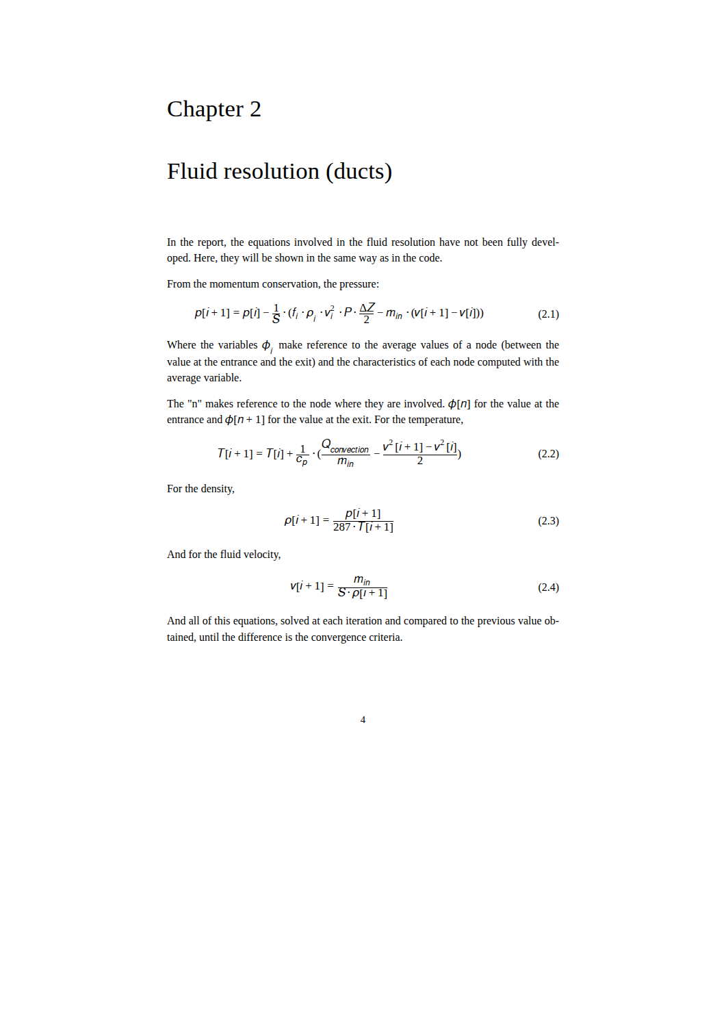Chapter 2
Fluid resolution (ducts)
In the report, the equations involved in the fluid resolution have not been fully developed. Here, they will be shown in the same way as in the code.
From the momentum conservation, the pressure:
p[i+1] = p[i] − 1S ⋅ ( fi ⋅ ρi ⋅ vi2 ⋅ P ⋅ ΔZ2 − m˙in ⋅ ( v[i+1] − v[i] ) )
(2.1)
Where the variables ϕi make reference to the average values of a node (between the value at the entrance and the exit) and the characteristics of each node computed with the average variable.
The "n" makes reference to the node where they are involved. ϕ[n] for the value at the entrance and ϕ[n+1] for the value at the exit. For the temperature,
T[i+1] = T[i] + 1cp ⋅ ( Qconvection m˙in − v2[i+1] − v2[i] 2 )
(2.2)
For the density,
ρ[i+1] = p[i+1] 287⋅T[i+1]
(2.3)
And for the fluid velocity,
v[i+1] = m˙in S⋅ρ[i+1]
(2.4)
And all of this equations, solved at each iteration and compared to the previous value obtained, until the difference is the convergence criteria.
4